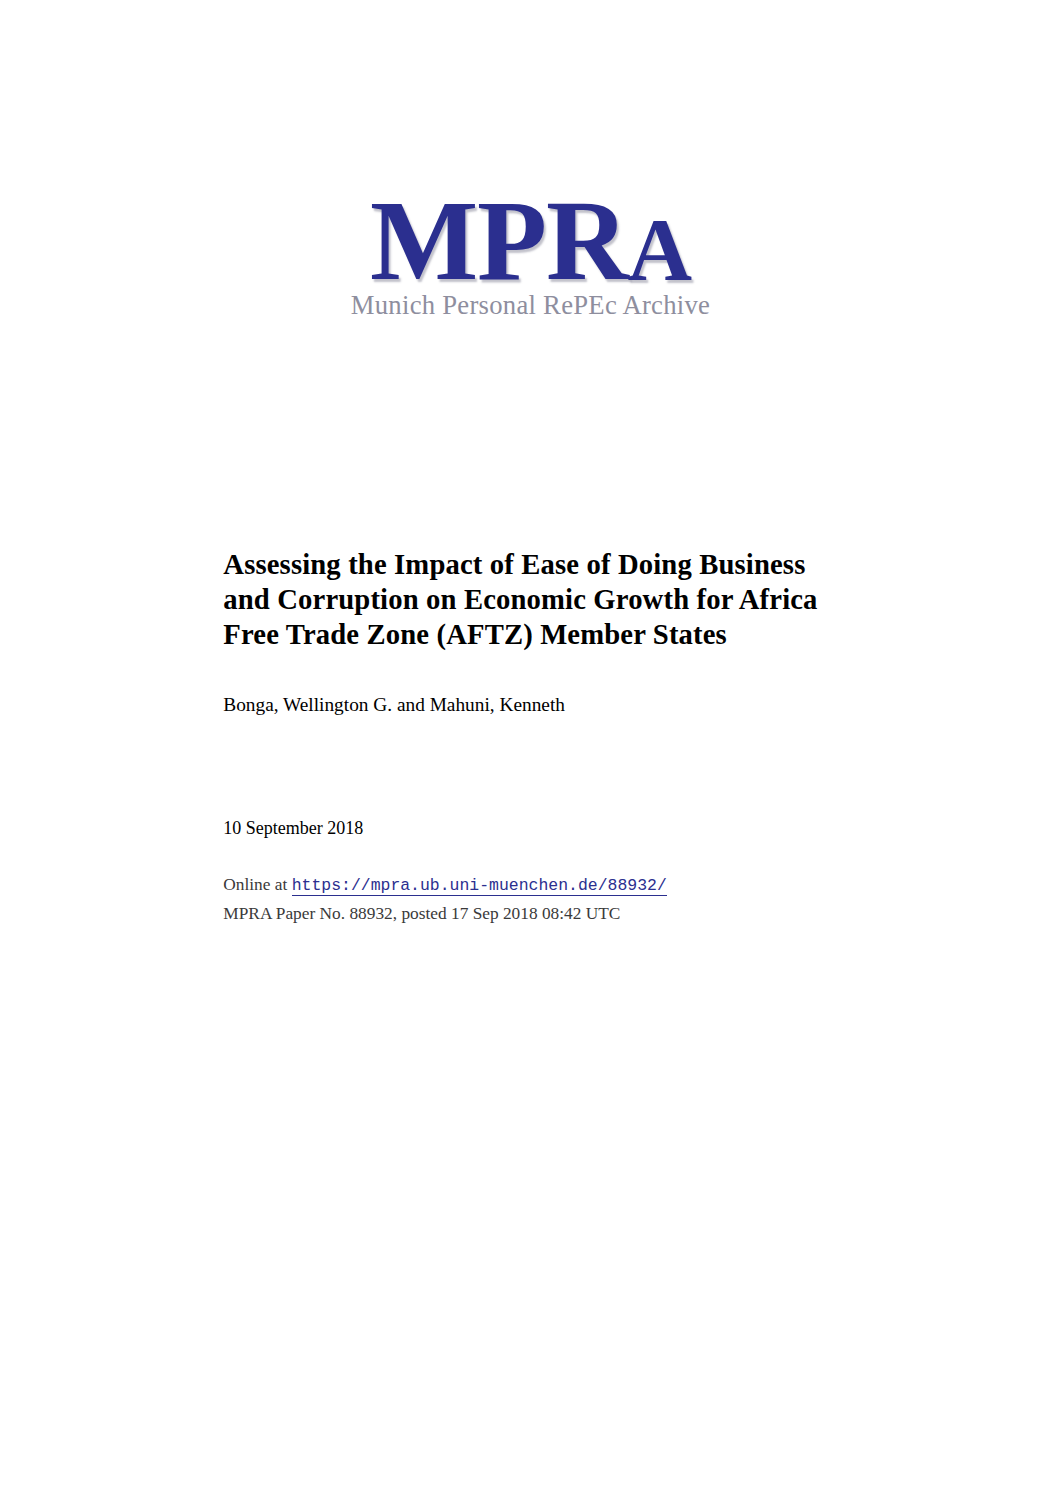MPRA
Munich Personal RePEc Archive
Assessing the Impact of Ease of Doing Business and Corruption on Economic Growth for Africa Free Trade Zone (AFTZ) Member States
Bonga, Wellington G. and Mahuni, Kenneth
10 September 2018
Online at https://mpra.ub.uni-muenchen.de/88932/
MPRA Paper No. 88932, posted 17 Sep 2018 08:42 UTC